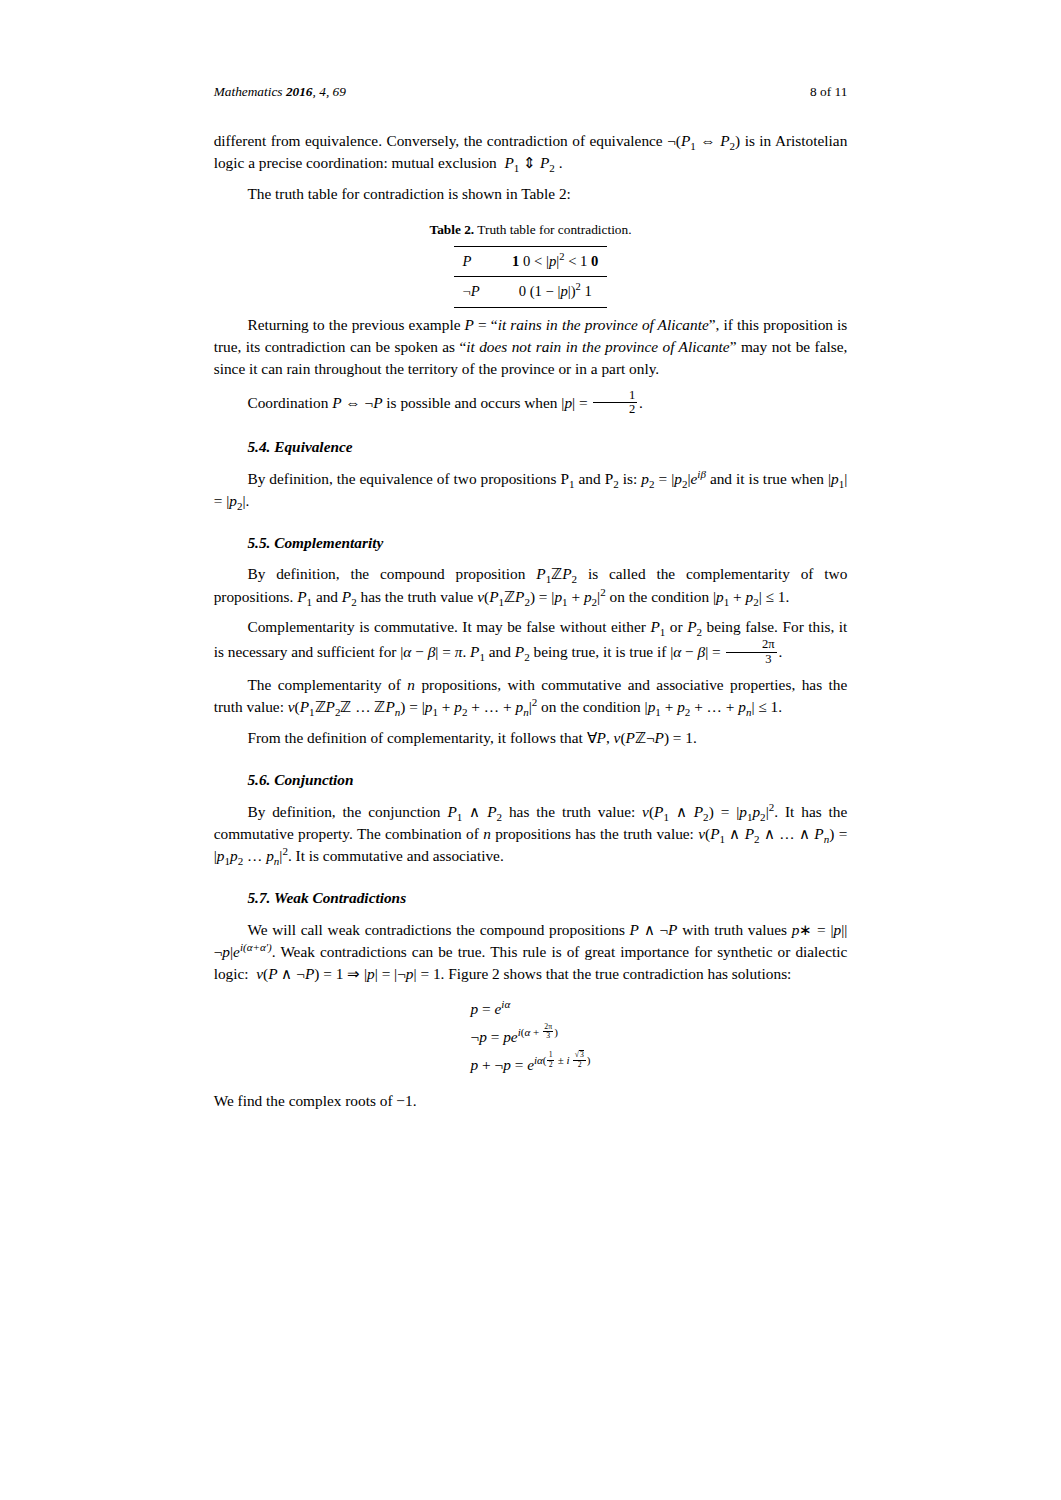Mathematics 2016, 4, 69 8 of 11
different from equivalence. Conversely, the contradiction of equivalence ¬(P1 ⇔ P2) is in Aristotelian logic a precise coordination: mutual exclusion P1 ⇕ P2 .
The truth table for contradiction is shown in Table 2:
Table 2. Truth table for contradiction.
| P | 1 0 < / p / 2 < 1 0 |
| ¬ P | 0 (1 − / p /) 2 1 |
Returning to the previous example P = “it rains in the province of Alicante”, if this proposition is true, its contradiction can be spoken as “it does not rain in the province of Alicante” may not be false, since it can rain throughout the territory of the province or in a part only.
Coordination P ⇔ ¬P is possible and occurs when |p| = 12.
5.4. Equivalence
By definition, the equivalence of two propositions P1 and P2 is: p2 = |p2|eiβ and it is true when |p1| = |p2|.
5.5. Complementarity
By definition, the compound proposition P1ℤP2 is called the complementarity of two propositions. P1 and P2 has the truth value v(P1ℤP2) = |p1 + p2|2 on the condition |p1 + p2| ≤ 1.
Complementarity is commutative. It may be false without either P1 or P2 being false. For this, it is necessary and sufficient for |α − β| = π. P1 and P2 being true, it is true if |α − β| = 2π 3.
The complementarity of n propositions, with commutative and associative properties, has the truth value: v(P1ℤP2ℤ … ℤPn) = |p1 + p2 + … + pn|2 on the condition |p1 + p2 + … + pn| ≤ 1.
From the definition of complementarity, it follows that ∀P, v(Pℤ¬P) = 1.
5.6. Conjunction
By definition, the conjunction P1 ∧ P2 has the truth value: v(P1 ∧ P2) = |p1p2|2. It has the commutative property. The combination of n propositions has the truth value: v(P1 ∧ P2 ∧ … ∧ Pn) = |p1p2 … pn|2. It is commutative and associative.
5.7. Weak Contradictions
We will call weak contradictions the compound propositions P ∧ ¬P with truth values p∗ = |p||¬p|ei(α+α′). Weak contradictions can be true. This rule is of great importance for synthetic or dialectic logic: v(P ∧ ¬P) = 1 ⇒ |p| = |¬p| = 1. Figure 2 shows that the true contradiction has solutions:
p = eiα
¬p = pei(α + 2π 3)
p + ¬p = eiα(12 ± i √32)
We find the complex roots of −1.